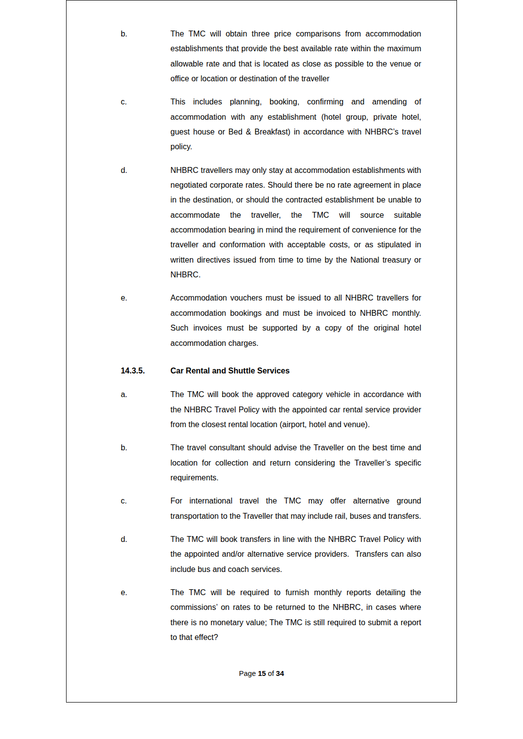b.
The TMC will obtain three price comparisons from accommodation establishments that provide the best available rate within the maximum allowable rate and that is located as close as possible to the venue or office or location or destination of the traveller
c.
This includes planning, booking, confirming and amending of accommodation with any establishment (hotel group, private hotel, guest house or Bed & Breakfast) in accordance with NHBRC’s travel policy.
d.
NHBRC travellers may only stay at accommodation establishments with negotiated corporate rates. Should there be no rate agreement in place in the destination, or should the contracted establishment be unable to accommodate the traveller, the TMC will source suitable accommodation bearing in mind the requirement of convenience for the traveller and conformation with acceptable costs, or as stipulated in written directives issued from time to time by the National treasury or NHBRC.
e.
Accommodation vouchers must be issued to all NHBRC travellers for accommodation bookings and must be invoiced to NHBRC monthly. Such invoices must be supported by a copy of the original hotel accommodation charges.
14.3.5.
Car Rental and Shuttle Services
a.
The TMC will book the approved category vehicle in accordance with the NHBRC Travel Policy with the appointed car rental service provider from the closest rental location (airport, hotel and venue).
b.
The travel consultant should advise the Traveller on the best time and location for collection and return considering the Traveller’s specific requirements.
c.
For international travel the TMC may offer alternative ground transportation to the Traveller that may include rail, buses and transfers.
d.
The TMC will book transfers in line with the NHBRC Travel Policy with the appointed and/or alternative service providers. Transfers can also include bus and coach services.
e.
The TMC will be required to furnish monthly reports detailing the commissions’ on rates to be returned to the NHBRC, in cases where there is no monetary value; The TMC is still required to submit a report to that effect?
Page 15 of 34